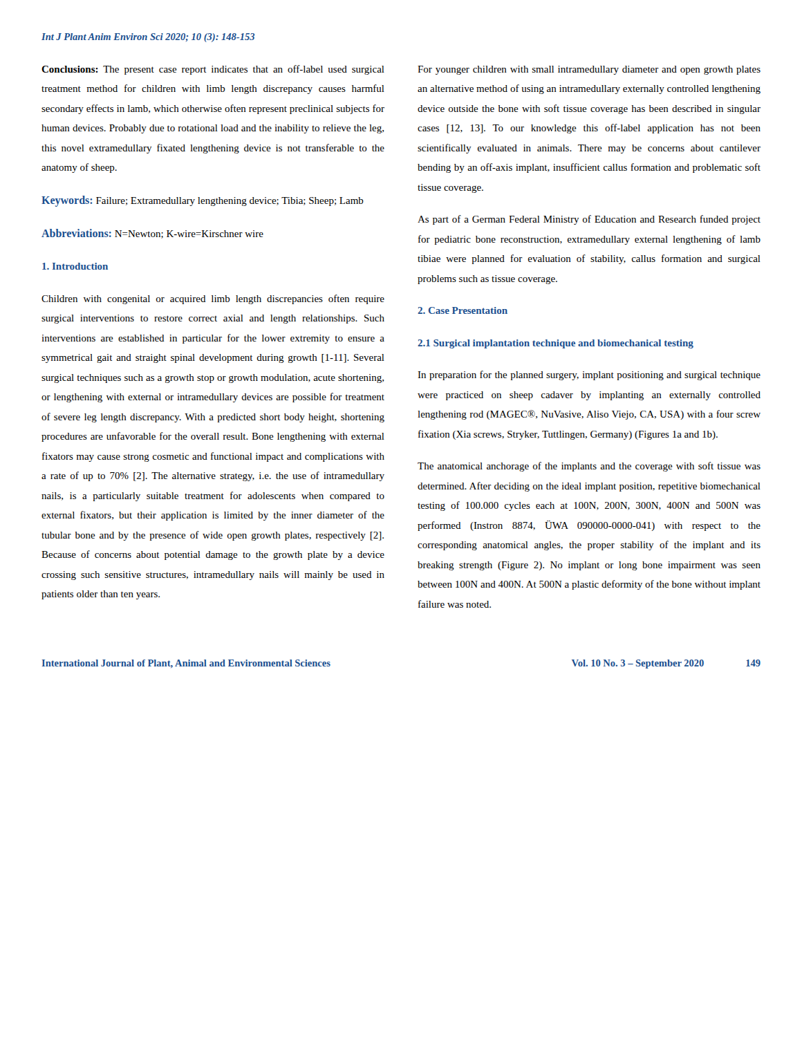Int J Plant Anim Environ Sci 2020; 10 (3): 148-153
Conclusions: The present case report indicates that an off-label used surgical treatment method for children with limb length discrepancy causes harmful secondary effects in lamb, which otherwise often represent preclinical subjects for human devices. Probably due to rotational load and the inability to relieve the leg, this novel extramedullary fixated lengthening device is not transferable to the anatomy of sheep.
Keywords: Failure; Extramedullary lengthening device; Tibia; Sheep; Lamb
Abbreviations: N=Newton; K-wire=Kirschner wire
1. Introduction
Children with congenital or acquired limb length discrepancies often require surgical interventions to restore correct axial and length relationships. Such interventions are established in particular for the lower extremity to ensure a symmetrical gait and straight spinal development during growth [1-11]. Several surgical techniques such as a growth stop or growth modulation, acute shortening, or lengthening with external or intramedullary devices are possible for treatment of severe leg length discrepancy. With a predicted short body height, shortening procedures are unfavorable for the overall result. Bone lengthening with external fixators may cause strong cosmetic and functional impact and complications with a rate of up to 70% [2]. The alternative strategy, i.e. the use of intramedullary nails, is a particularly suitable treatment for adolescents when compared to external fixators, but their application is limited by the inner diameter of the tubular bone and by the presence of wide open growth plates, respectively [2]. Because of concerns about potential damage to the growth plate by a device crossing such sensitive structures, intramedullary nails will mainly be used in patients older than ten years.
For younger children with small intramedullary diameter and open growth plates an alternative method of using an intramedullary externally controlled lengthening device outside the bone with soft tissue coverage has been described in singular cases [12, 13]. To our knowledge this off-label application has not been scientifically evaluated in animals. There may be concerns about cantilever bending by an off-axis implant, insufficient callus formation and problematic soft tissue coverage.
As part of a German Federal Ministry of Education and Research funded project for pediatric bone reconstruction, extramedullary external lengthening of lamb tibiae were planned for evaluation of stability, callus formation and surgical problems such as tissue coverage.
2. Case Presentation
2.1 Surgical implantation technique and biomechanical testing
In preparation for the planned surgery, implant positioning and surgical technique were practiced on sheep cadaver by implanting an externally controlled lengthening rod (MAGEC®, NuVasive, Aliso Viejo, CA, USA) with a four screw fixation (Xia screws, Stryker, Tuttlingen, Germany) (Figures 1a and 1b).
The anatomical anchorage of the implants and the coverage with soft tissue was determined. After deciding on the ideal implant position, repetitive biomechanical testing of 100.000 cycles each at 100N, 200N, 300N, 400N and 500N was performed (Instron 8874, ÜWA 090000-0000-041) with respect to the corresponding anatomical angles, the proper stability of the implant and its breaking strength (Figure 2). No implant or long bone impairment was seen between 100N and 400N. At 500N a plastic deformity of the bone without implant failure was noted.
International Journal of Plant, Animal and Environmental Sciences Vol. 10 No. 3 – September 2020 149